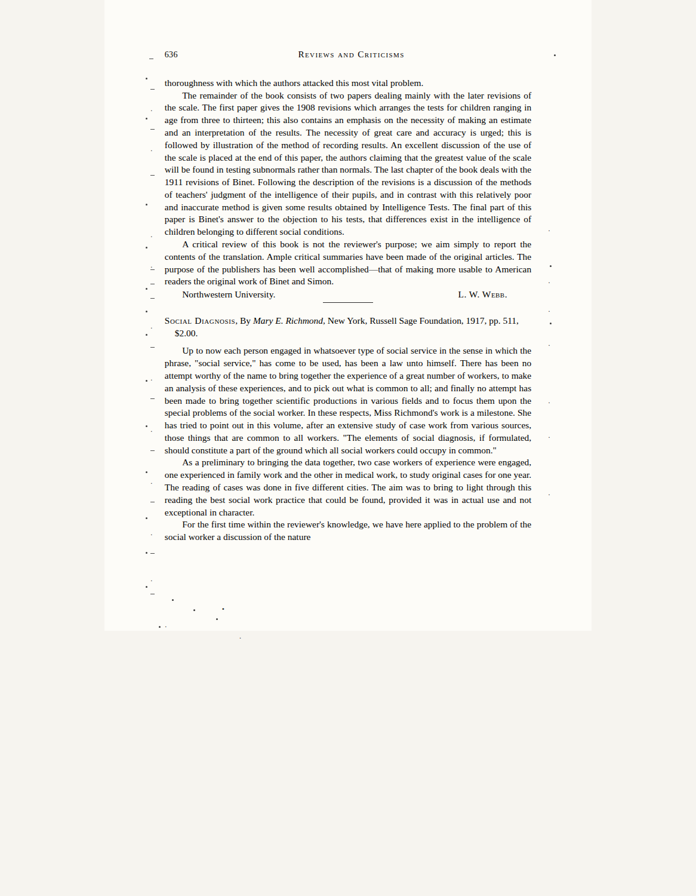636
Reviews and Criticisms
thoroughness with which the authors attacked this most vital problem.
The remainder of the book consists of two papers dealing mainly with the later revisions of the scale. The first paper gives the 1908 revisions which arranges the tests for children ranging in age from three to thirteen; this also contains an emphasis on the necessity of making an estimate and an interpretation of the results. The necessity of great care and accuracy is urged; this is followed by illustration of the method of recording results. An excellent discussion of the use of the scale is placed at the end of this paper, the authors claiming that the greatest value of the scale will be found in testing subnormals rather than normals. The last chapter of the book deals with the 1911 revisions of Binet. Following the description of the revisions is a discussion of the methods of teachers' judgment of the intelligence of their pupils, and in contrast with this relatively poor and inaccurate method is given some results obtained by Intelligence Tests. The final part of this paper is Binet's answer to the objection to his tests, that differences exist in the intelligence of children belonging to different social conditions.
A critical review of this book is not the reviewer's purpose; we aim simply to report the contents of the translation. Ample critical summaries have been made of the original articles. The purpose of the publishers has been well accomplished—that of making more usable to American readers the original work of Binet and Simon.
Northwestern University.
L. W. Webb.
Social Diagnosis, By Mary E. Richmond, New York, Russell Sage Foundation, 1917, pp. 511, $2.00.
Up to now each person engaged in whatsoever type of social service in the sense in which the phrase, "social service," has come to be used, has been a law unto himself. There has been no attempt worthy of the name to bring together the experience of a great number of workers, to make an analysis of these experiences, and to pick out what is common to all; and finally no attempt has been made to bring together scientific productions in various fields and to focus them upon the special problems of the social worker. In these respects, Miss Richmond's work is a milestone. She has tried to point out in this volume, after an extensive study of case work from various sources, those things that are common to all workers. "The elements of social diagnosis, if formulated, should constitute a part of the ground which all social workers could occupy in common."
As a preliminary to bringing the data together, two case workers of experience were engaged, one experienced in family work and the other in medical work, to study original cases for one year. The reading of cases was done in five different cities. The aim was to bring to light through this reading the best social work practice that could be found, provided it was in actual use and not exceptional in character.
For the first time within the reviewer's knowledge, we have here applied to the problem of the social worker a discussion of the nature
· • · · · · · · · · · · · · · · · · · ·